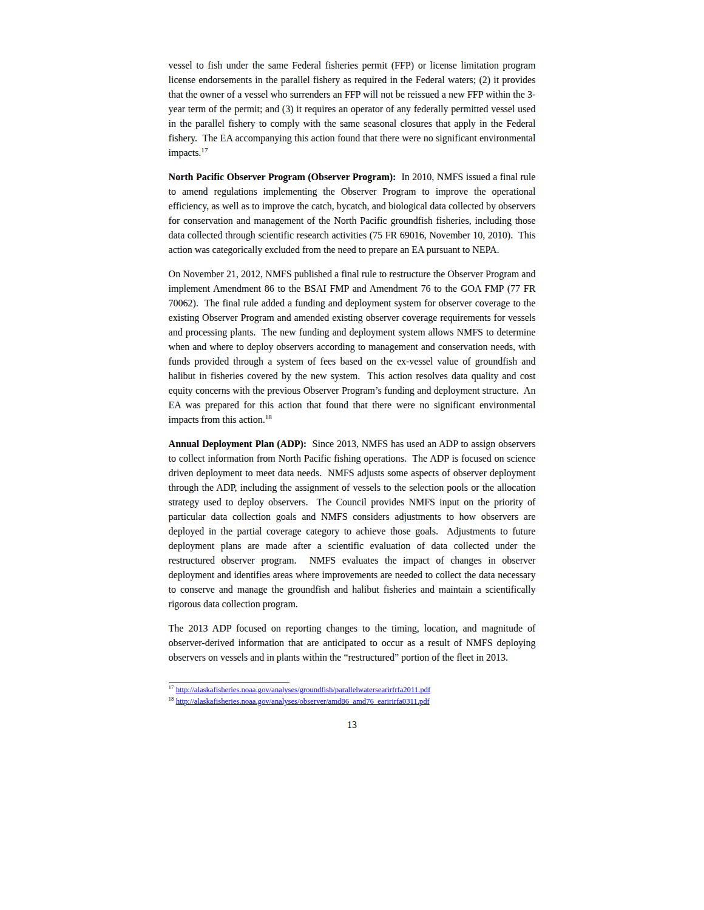vessel to fish under the same Federal fisheries permit (FFP) or license limitation program license endorsements in the parallel fishery as required in the Federal waters; (2) it provides that the owner of a vessel who surrenders an FFP will not be reissued a new FFP within the 3-year term of the permit; and (3) it requires an operator of any federally permitted vessel used in the parallel fishery to comply with the same seasonal closures that apply in the Federal fishery. The EA accompanying this action found that there were no significant environmental impacts.17
North Pacific Observer Program (Observer Program): In 2010, NMFS issued a final rule to amend regulations implementing the Observer Program to improve the operational efficiency, as well as to improve the catch, bycatch, and biological data collected by observers for conservation and management of the North Pacific groundfish fisheries, including those data collected through scientific research activities (75 FR 69016, November 10, 2010). This action was categorically excluded from the need to prepare an EA pursuant to NEPA.
On November 21, 2012, NMFS published a final rule to restructure the Observer Program and implement Amendment 86 to the BSAI FMP and Amendment 76 to the GOA FMP (77 FR 70062). The final rule added a funding and deployment system for observer coverage to the existing Observer Program and amended existing observer coverage requirements for vessels and processing plants. The new funding and deployment system allows NMFS to determine when and where to deploy observers according to management and conservation needs, with funds provided through a system of fees based on the ex-vessel value of groundfish and halibut in fisheries covered by the new system. This action resolves data quality and cost equity concerns with the previous Observer Program’s funding and deployment structure. An EA was prepared for this action that found that there were no significant environmental impacts from this action.18
Annual Deployment Plan (ADP): Since 2013, NMFS has used an ADP to assign observers to collect information from North Pacific fishing operations. The ADP is focused on science driven deployment to meet data needs. NMFS adjusts some aspects of observer deployment through the ADP, including the assignment of vessels to the selection pools or the allocation strategy used to deploy observers. The Council provides NMFS input on the priority of particular data collection goals and NMFS considers adjustments to how observers are deployed in the partial coverage category to achieve those goals. Adjustments to future deployment plans are made after a scientific evaluation of data collected under the restructured observer program. NMFS evaluates the impact of changes in observer deployment and identifies areas where improvements are needed to collect the data necessary to conserve and manage the groundfish and halibut fisheries and maintain a scientifically rigorous data collection program.
The 2013 ADP focused on reporting changes to the timing, location, and magnitude of observer-derived information that are anticipated to occur as a result of NMFS deploying observers on vessels and in plants within the “restructured” portion of the fleet in 2013.
17 http://alaskafisheries.noaa.gov/analyses/groundfish/parallelwatersearirfrfa2011.pdf
18 http://alaskafisheries.noaa.gov/analyses/observer/amd86_amd76_earirirfa0311.pdf
13